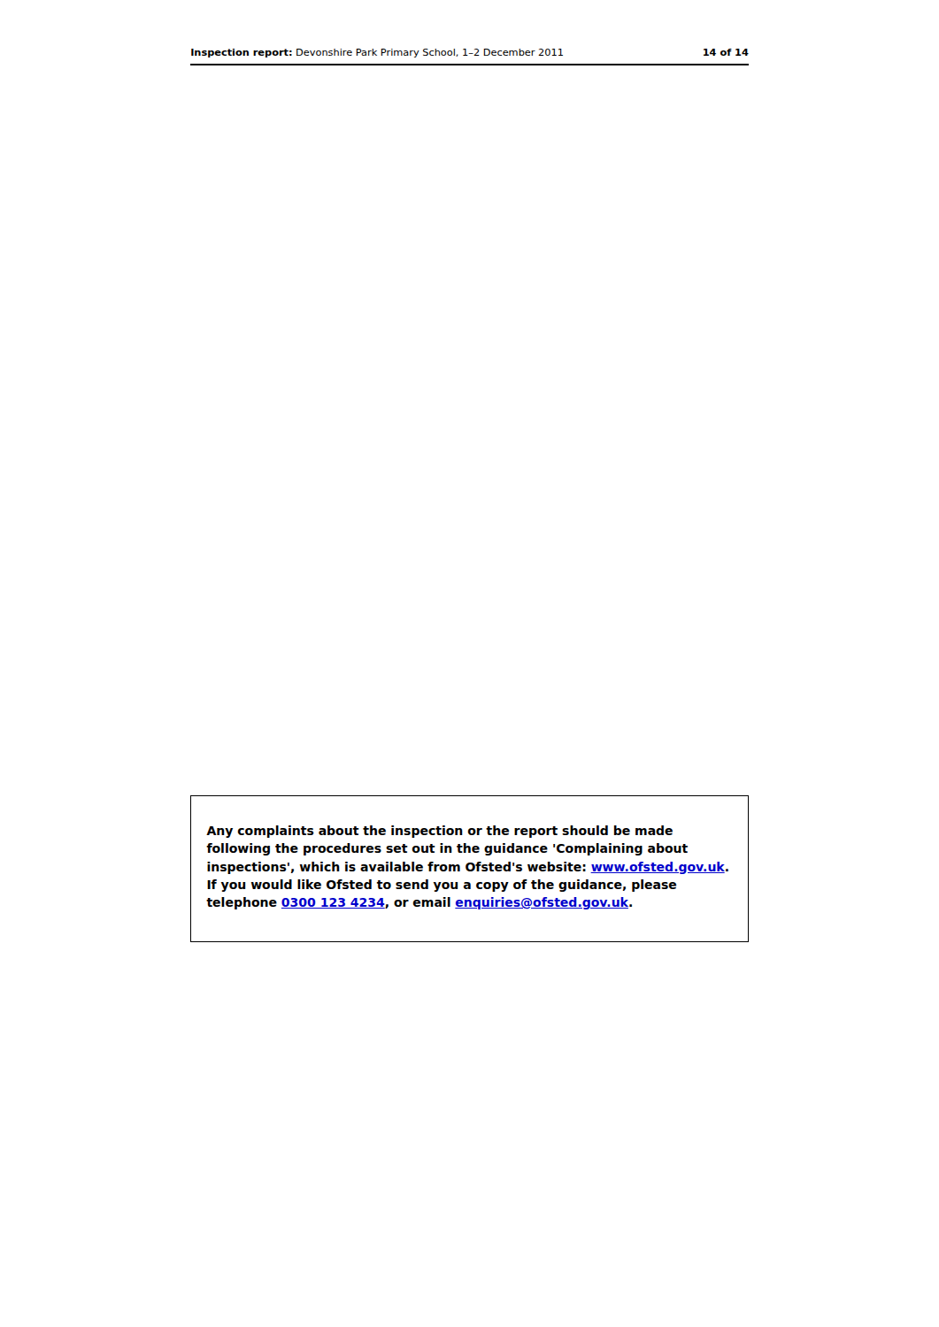Inspection report: Devonshire Park Primary School, 1–2 December 2011
14 of 14
Any complaints about the inspection or the report should be made following the procedures set out in the guidance 'Complaining about inspections', which is available from Ofsted's website: www.ofsted.gov.uk. If you would like Ofsted to send you a copy of the guidance, please telephone 0300 123 4234, or email enquiries@ofsted.gov.uk.